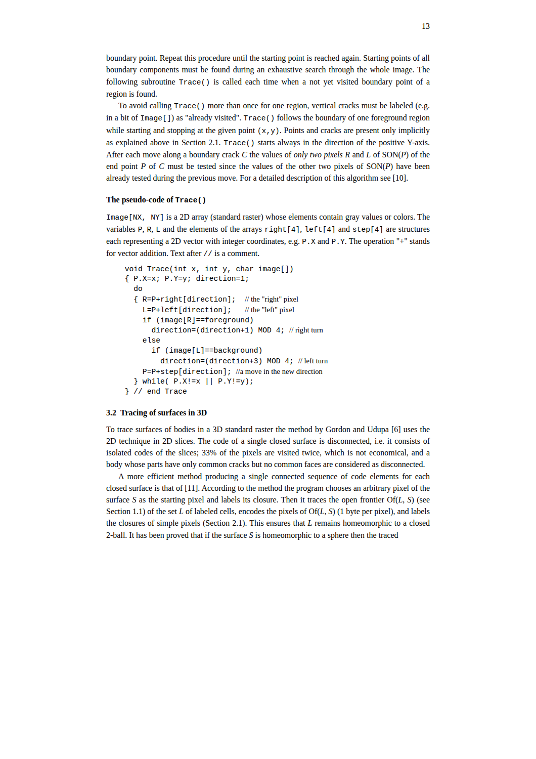13
boundary point. Repeat this procedure until the starting point is reached again. Starting points of all boundary components must be found during an exhaustive search through the whole image. The following subroutine Trace() is called each time when a not yet visited boundary point of a region is found.
To avoid calling Trace() more than once for one region, vertical cracks must be labeled (e.g. in a bit of Image[]) as "already visited". Trace() follows the boundary of one foreground region while starting and stopping at the given point (x,y). Points and cracks are present only implicitly as explained above in Section 2.1. Trace() starts always in the direction of the positive Y-axis. After each move along a boundary crack C the values of only two pixels R and L of SON(P) of the end point P of C must be tested since the values of the other two pixels of SON(P) have been already tested during the previous move. For a detailed description of this algorithm see [10].
The pseudo-code of Trace()
Image[NX, NY] is a 2D array (standard raster) whose elements contain gray values or colors. The variables P, R, L and the elements of the arrays right[4], left[4] and step[4] are structures each representing a 2D vector with integer coordinates, e.g. P.X and P.Y. The operation "+" stands for vector addition. Text after // is a comment.
void Trace(int x, int y, char image[])
{ P.X=x; P.Y=y; direction=1;
  do
  { R=P+right[direction];  // the "right" pixel
    L=P+left[direction];   // the "left" pixel
    if (image[R]==foreground)
      direction=(direction+1) MOD 4; // right turn
    else
      if (image[L]==background)
        direction=(direction+3) MOD 4; // left turn
    P=P+step[direction]; //a move in the new direction
  } while( P.X!=x || P.Y!=y);
} // end Trace
3.2 Tracing of surfaces in 3D
To trace surfaces of bodies in a 3D standard raster the method by Gordon and Udupa [6] uses the 2D technique in 2D slices. The code of a single closed surface is disconnected, i.e. it consists of isolated codes of the slices; 33% of the pixels are visited twice, which is not economical, and a body whose parts have only common cracks but no common faces are considered as disconnected.
A more efficient method producing a single connected sequence of code elements for each closed surface is that of [11]. According to the method the program chooses an arbitrary pixel of the surface S as the starting pixel and labels its closure. Then it traces the open frontier Of(L, S) (see Section 1.1) of the set L of labeled cells, encodes the pixels of Of(L, S) (1 byte per pixel), and labels the closures of simple pixels (Section 2.1). This ensures that L remains homeomorphic to a closed 2-ball. It has been proved that if the surface S is homeomorphic to a sphere then the traced